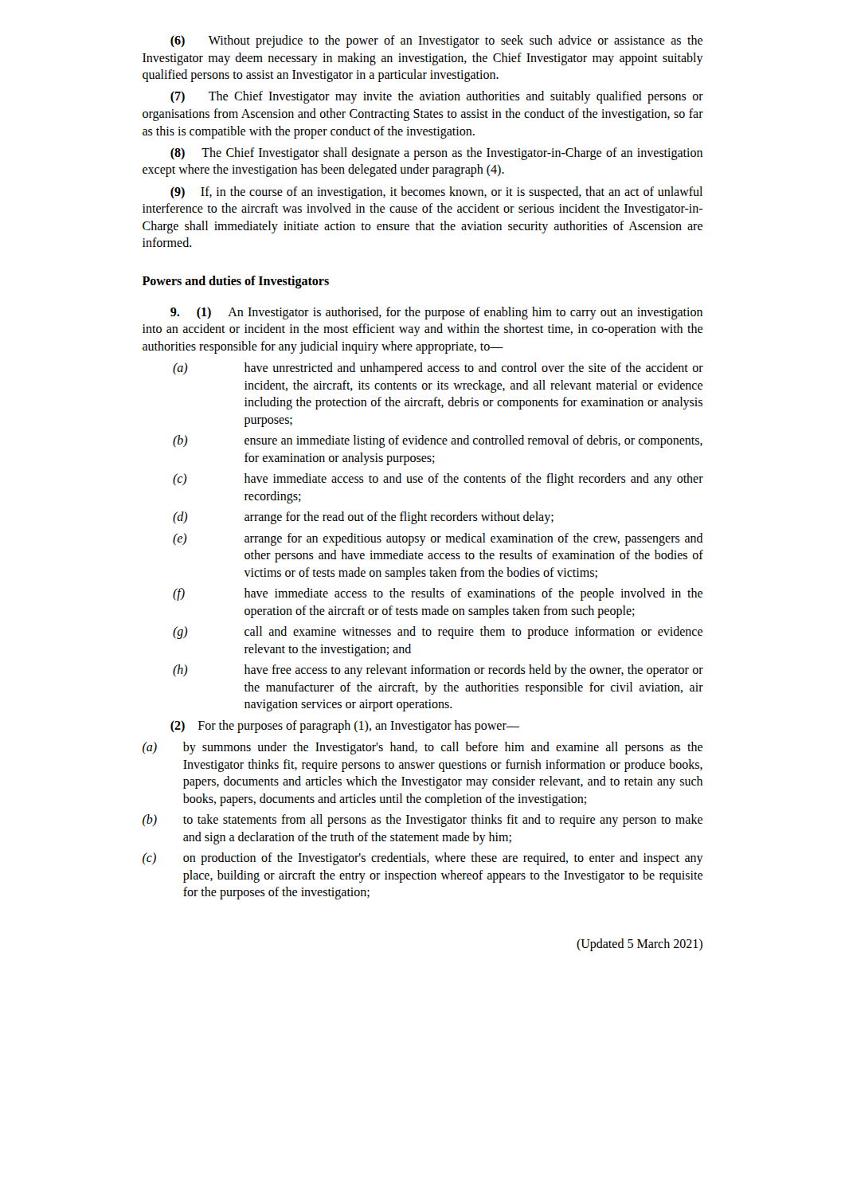(6) Without prejudice to the power of an Investigator to seek such advice or assistance as the Investigator may deem necessary in making an investigation, the Chief Investigator may appoint suitably qualified persons to assist an Investigator in a particular investigation.
(7) The Chief Investigator may invite the aviation authorities and suitably qualified persons or organisations from Ascension and other Contracting States to assist in the conduct of the investigation, so far as this is compatible with the proper conduct of the investigation.
(8) The Chief Investigator shall designate a person as the Investigator-in-Charge of an investigation except where the investigation has been delegated under paragraph (4).
(9) If, in the course of an investigation, it becomes known, or it is suspected, that an act of unlawful interference to the aircraft was involved in the cause of the accident or serious incident the Investigator-in-Charge shall immediately initiate action to ensure that the aviation security authorities of Ascension are informed.
Powers and duties of Investigators
9. (1) An Investigator is authorised, for the purpose of enabling him to carry out an investigation into an accident or incident in the most efficient way and within the shortest time, in co-operation with the authorities responsible for any judicial inquiry where appropriate, to—
| (a) | have unrestricted and unhampered access to and control over the site of the accident or incident, the aircraft, its contents or its wreckage, and all relevant material or evidence including the protection of the aircraft, debris or components for examination or analysis purposes; |
| (b) | ensure an immediate listing of evidence and controlled removal of debris, or components, for examination or analysis purposes; |
| (c) | have immediate access to and use of the contents of the flight recorders and any other recordings; |
| (d) | arrange for the read out of the flight recorders without delay; |
| (e) | arrange for an expeditious autopsy or medical examination of the crew, passengers and other persons and have immediate access to the results of examination of the bodies of victims or of tests made on samples taken from the bodies of victims; |
| (f) | have immediate access to the results of examinations of the people involved in the operation of the aircraft or of tests made on samples taken from such people; |
| (g) | call and examine witnesses and to require them to produce information or evidence relevant to the investigation; and |
| (h) | have free access to any relevant information or records held by the owner, the operator or the manufacturer of the aircraft, by the authorities responsible for civil aviation, air navigation services or airport operations. |
(2) For the purposes of paragraph (1), an Investigator has power—
| (a) | by summons under the Investigator's hand, to call before him and examine all persons as the Investigator thinks fit, require persons to answer questions or furnish information or produce books, papers, documents and articles which the Investigator may consider relevant, and to retain any such books, papers, documents and articles until the completion of the investigation; |
| (b) | to take statements from all persons as the Investigator thinks fit and to require any person to make and sign a declaration of the truth of the statement made by him; |
| (c) | on production of the Investigator's credentials, where these are required, to enter and inspect any place, building or aircraft the entry or inspection whereof appears to the Investigator to be requisite for the purposes of the investigation; |
(Updated 5 March 2021)